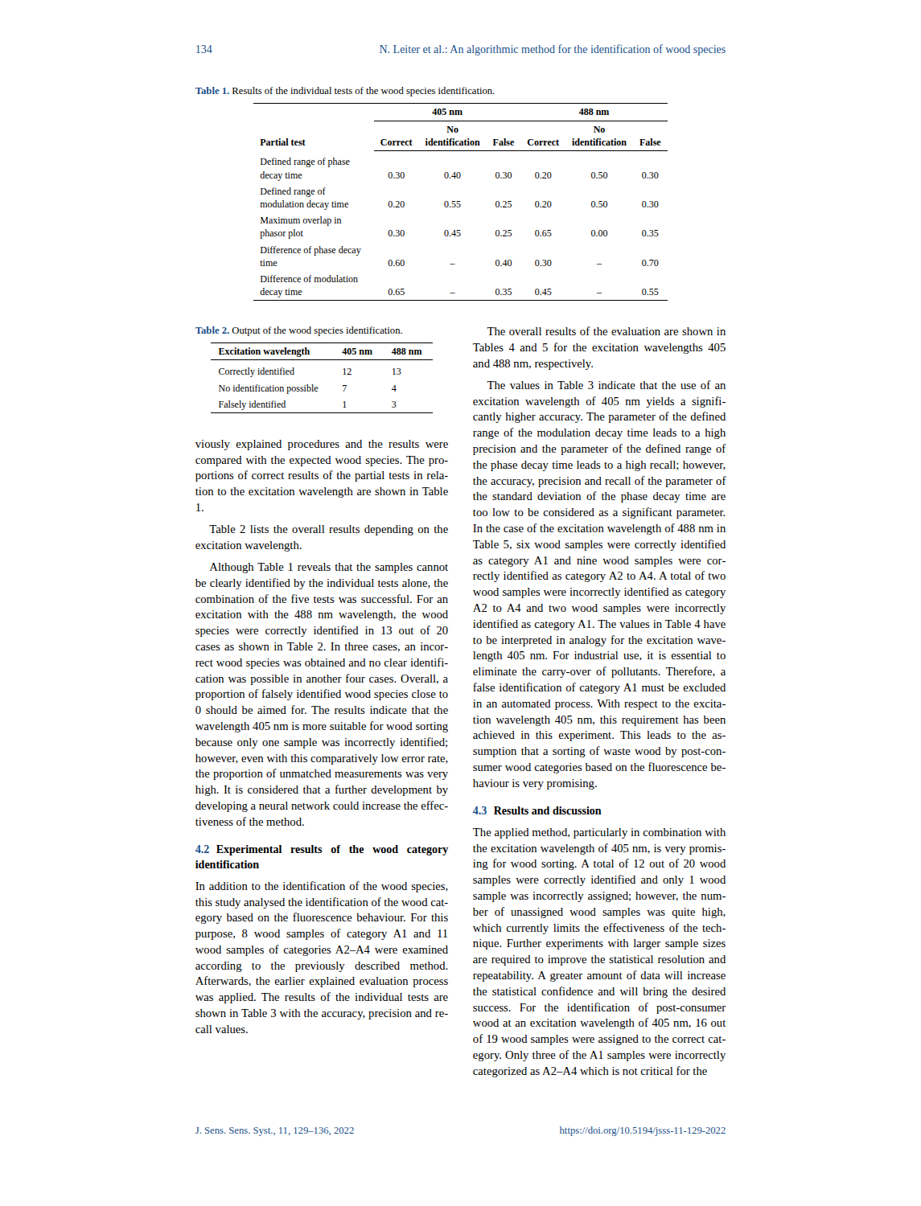134
N. Leiter et al.: An algorithmic method for the identification of wood species
Table 1. Results of the individual tests of the wood species identification.
| Partial test | 405 nm | 488 nm |
| --- | --- | --- |
| Correct | No identification | False | Correct | No identification | False |
| Defined range of phase decay time | 0.30 | 0.40 | 0.30 | 0.20 | 0.50 | 0.30 |
| Defined range of modulation decay time | 0.20 | 0.55 | 0.25 | 0.20 | 0.50 | 0.30 |
| Maximum overlap in phasor plot | 0.30 | 0.45 | 0.25 | 0.65 | 0.00 | 0.35 |
| Difference of phase decay time | 0.60 | – | 0.40 | 0.30 | – | 0.70 |
| Difference of modulation decay time | 0.65 | – | 0.35 | 0.45 | – | 0.55 |
Table 2. Output of the wood species identification.
| Excitation wavelength | 405 nm | 488 nm |
| --- | --- | --- |
| Correctly identified | 12 | 13 |
| No identification possible | 7 | 4 |
| Falsely identified | 1 | 3 |
viously explained procedures and the results were compared with the expected wood species. The proportions of correct results of the partial tests in relation to the excitation wavelength are shown in Table 1.
Table 2 lists the overall results depending on the excitation wavelength.
Although Table 1 reveals that the samples cannot be clearly identified by the individual tests alone, the combination of the five tests was successful. For an excitation with the 488 nm wavelength, the wood species were correctly identified in 13 out of 20 cases as shown in Table 2. In three cases, an incorrect wood species was obtained and no clear identification was possible in another four cases. Overall, a proportion of falsely identified wood species close to 0 should be aimed for. The results indicate that the wavelength 405 nm is more suitable for wood sorting because only one sample was incorrectly identified; however, even with this comparatively low error rate, the proportion of unmatched measurements was very high. It is considered that a further development by developing a neural network could increase the effectiveness of the method.
4.2 Experimental results of the wood category identification
In addition to the identification of the wood species, this study analysed the identification of the wood category based on the fluorescence behaviour. For this purpose, 8 wood samples of category A1 and 11 wood samples of categories A2–A4 were examined according to the previously described method. Afterwards, the earlier explained evaluation process was applied. The results of the individual tests are shown in Table 3 with the accuracy, precision and recall values.
The overall results of the evaluation are shown in Tables 4 and 5 for the excitation wavelengths 405 and 488 nm, respectively.
The values in Table 3 indicate that the use of an excitation wavelength of 405 nm yields a significantly higher accuracy. The parameter of the defined range of the modulation decay time leads to a high precision and the parameter of the defined range of the phase decay time leads to a high recall; however, the accuracy, precision and recall of the parameter of the standard deviation of the phase decay time are too low to be considered as a significant parameter. In the case of the excitation wavelength of 488 nm in Table 5, six wood samples were correctly identified as category A1 and nine wood samples were correctly identified as category A2 to A4. A total of two wood samples were incorrectly identified as category A2 to A4 and two wood samples were incorrectly identified as category A1. The values in Table 4 have to be interpreted in analogy for the excitation wavelength 405 nm. For industrial use, it is essential to eliminate the carry-over of pollutants. Therefore, a false identification of category A1 must be excluded in an automated process. With respect to the excitation wavelength 405 nm, this requirement has been achieved in this experiment. This leads to the assumption that a sorting of waste wood by post-consumer wood categories based on the fluorescence behaviour is very promising.
4.3 Results and discussion
The applied method, particularly in combination with the excitation wavelength of 405 nm, is very promising for wood sorting. A total of 12 out of 20 wood samples were correctly identified and only 1 wood sample was incorrectly assigned; however, the number of unassigned wood samples was quite high, which currently limits the effectiveness of the technique. Further experiments with larger sample sizes are required to improve the statistical resolution and repeatability. A greater amount of data will increase the statistical confidence and will bring the desired success. For the identification of post-consumer wood at an excitation wavelength of 405 nm, 16 out of 19 wood samples were assigned to the correct category. Only three of the A1 samples were incorrectly categorized as A2–A4 which is not critical for the
J. Sens. Sens. Syst., 11, 129–136, 2022
https://doi.org/10.5194/jsss-11-129-2022